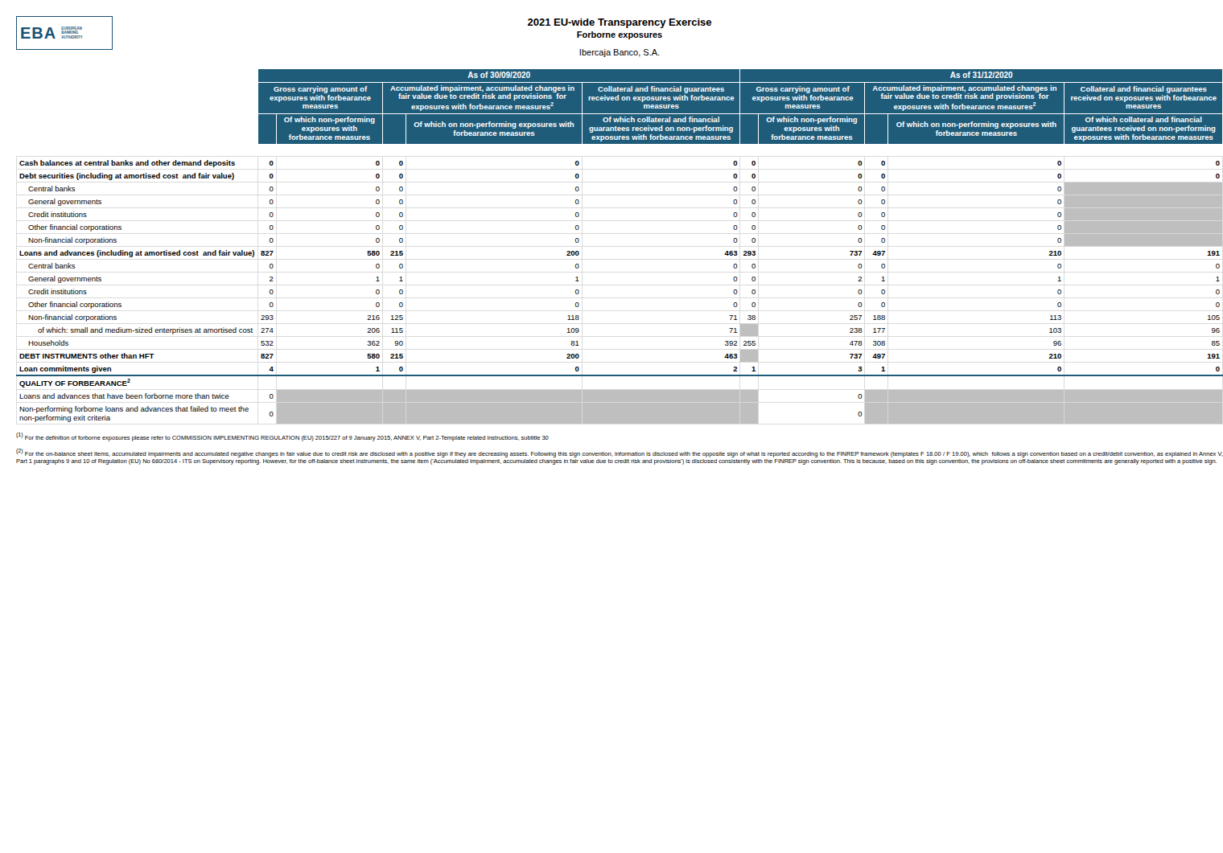EBA European
Banking
Authority
2021 EU-wide Transparency Exercise
Forborne exposures
Ibercaja Banco, S.A.
| | As of 30/09/2020 | As of 31/12/2020 |
| --- | --- | --- |
| Gross carrying amount of exposures with forbearance measures | Accumulated impairment, accumulated changes in fair value due to credit risk and provisions for exposures with forbearance measures 2 | Collateral and financial guarantees received on exposures with forbearance measures | Gross carrying amount of exposures with forbearance measures | Accumulated impairment, accumulated changes in fair value due to credit risk and provisions for exposures with forbearance measures 2 | Collateral and financial guarantees received on exposures with forbearance measures |
| | Of which non-performing exposures with forbearance measures | | Of which on non-performing exposures with forbearance measures | Of which collateral and financial guarantees received on non-performing exposures with forbearance measures | | Of which non-performing exposures with forbearance measures | | Of which on non-performing exposures with forbearance measures | Of which collateral and financial guarantees received on non-performing exposures with forbearance measures |
| (mln EUR) | | | | | | | | | | |
| Cash balances at central banks and other demand deposits | 0 | 0 | 0 | 0 | 0 | 0 | 0 | 0 | 0 | 0 |
| Debt securities (including at amortised cost and fair value) | 0 | 0 | 0 | 0 | 0 | 0 | 0 | 0 | 0 | 0 |
| Central banks | 0 | 0 | 0 | 0 | 0 | 0 | 0 | 0 | 0 | |
| General governments | 0 | 0 | 0 | 0 | 0 | 0 | 0 | 0 | 0 | |
| Credit institutions | 0 | 0 | 0 | 0 | 0 | 0 | 0 | 0 | 0 | |
| Other financial corporations | 0 | 0 | 0 | 0 | 0 | 0 | 0 | 0 | 0 | |
| Non-financial corporations | 0 | 0 | 0 | 0 | 0 | 0 | 0 | 0 | 0 | |
| Loans and advances (including at amortised cost and fair value) | 827 | 580 | 215 | 200 | 463 | 293 | 737 | 497 | 210 | 191 |
| Central banks | 0 | 0 | 0 | 0 | 0 | 0 | 0 | 0 | 0 | 0 |
| General governments | 2 | 1 | 1 | 1 | 0 | 0 | 2 | 1 | 1 | 1 |
| Credit institutions | 0 | 0 | 0 | 0 | 0 | 0 | 0 | 0 | 0 | 0 |
| Other financial corporations | 0 | 0 | 0 | 0 | 0 | 0 | 0 | 0 | 0 | 0 |
| Non-financial corporations | 293 | 216 | 125 | 118 | 71 | 38 | 257 | 188 | 113 | 105 |
| of which: small and medium-sized enterprises at amortised cost | 274 | 206 | 115 | 109 | 71 | | 238 | 177 | 103 | 96 |
| Households | 532 | 362 | 90 | 81 | 392 | 255 | 478 | 308 | 96 | 85 |
| DEBT INSTRUMENTS other than HFT | 827 | 580 | 215 | 200 | 463 | | 737 | 497 | 210 | 191 |
| Loan commitments given | 4 | 1 | 0 | 0 | 2 | 1 | 3 | 1 | 0 | 0 |
| QUALITY OF FORBEARANCE 2 | | | | | | | | | | |
| Loans and advances that have been forborne more than twice | 0 | | | | | | 0 | | | |
| Non-performing forborne loans and advances that failed to meet the non-performing exit criteria | 0 | | | | | | 0 | | | |
(1) For the definition of forborne exposures please refer to COMMISSION IMPLEMENTING REGULATION (EU) 2015/227 of 9 January 2015, ANNEX V, Part 2-Template related instructions, subtitle 30
(2) For the on-balance sheet items, accumulated impairments and accumulated negative changes in fair value due to credit risk are disclosed with a positive sign if they are decreasing assets. Following this sign convention, information is disclosed with the opposite sign of what is reported according to the FINREP framework (templates F 18.00 / F 19.00), which follows a sign convention based on a credit/debit convention, as explained in Annex V, Part 1 paragraphs 9 and 10 of Regulation (EU) No 680/2014 - ITS on Supervisory reporting. However, for the off-balance sheet instruments, the same item ('Accumulated impairment, accumulated changes in fair value due to credit risk and provisions') is disclosed consistently with the FINREP sign convention. This is because, based on this sign convention, the provisions on off-balance sheet commitments are generally reported with a positive sign.